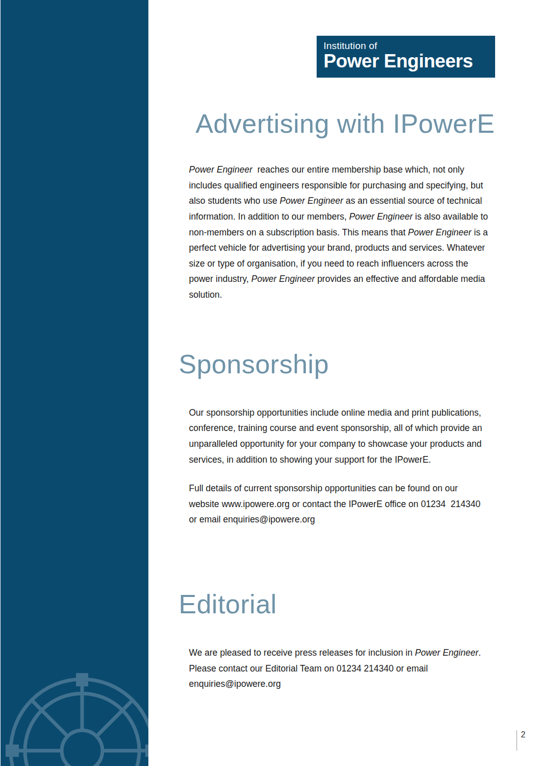Institution of
Power Engineers
Advertising with IPowerE
Power Engineer reaches our entire membership base which, not only includes qualified engineers responsible for purchasing and specifying, but also students who use Power Engineer as an essential source of technical information. In addition to our members, Power Engineer is also available to non-members on a subscription basis. This means that Power Engineer is a perfect vehicle for advertising your brand, products and services. Whatever size or type of organisation, if you need to reach influencers across the power industry, Power Engineer provides an effective and affordable media solution.
Sponsorship
Our sponsorship opportunities include online media and print publications, conference, training course and event sponsorship, all of which provide an unparalleled opportunity for your company to showcase your products and services, in addition to showing your support for the IPowerE.
Full details of current sponsorship opportunities can be found on our website www.ipowere.org or contact the IPowerE office on 01234 214340 or email enquiries@ipowere.org
Editorial
We are pleased to receive press releases for inclusion in Power Engineer. Please contact our Editorial Team on 01234 214340 or email enquiries@ipowere.org
2